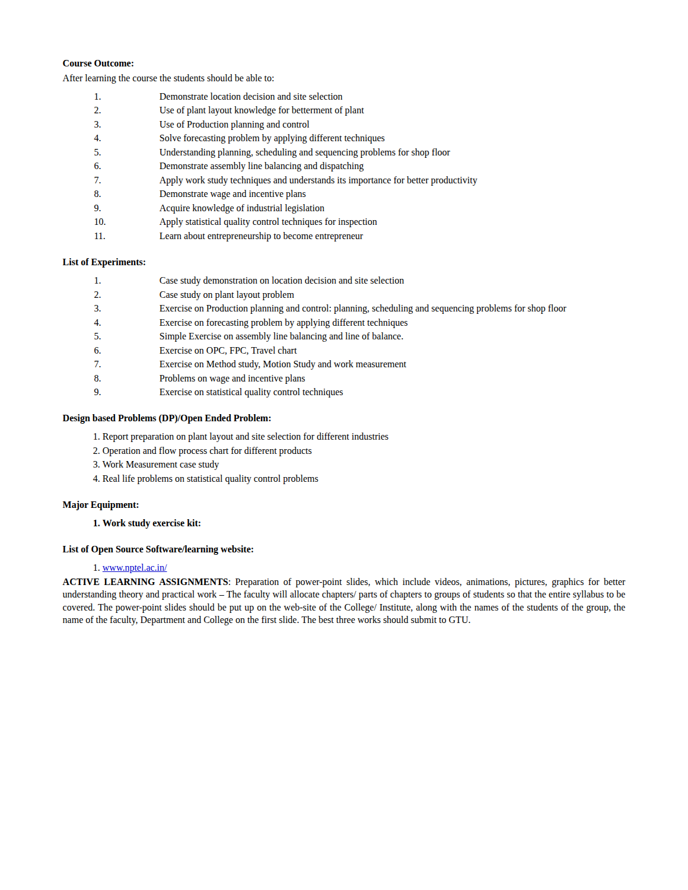Course Outcome:
After learning the course the students should be able to:
1. Demonstrate location decision and site selection
2. Use of plant layout knowledge for betterment of plant
3. Use of Production planning and control
4. Solve forecasting problem by applying different techniques
5. Understanding planning, scheduling and sequencing problems for shop floor
6. Demonstrate assembly line balancing and dispatching
7. Apply work study techniques and understands its importance for better productivity
8. Demonstrate wage and incentive plans
9. Acquire knowledge of industrial legislation
10. Apply statistical quality control techniques for inspection
11. Learn about entrepreneurship to become entrepreneur
List of Experiments:
1. Case study demonstration on location decision and site selection
2. Case study on plant layout problem
3. Exercise on Production planning and control: planning, scheduling and sequencing problems for shop floor
4. Exercise on forecasting problem by applying different techniques
5. Simple Exercise on assembly line balancing and line of balance.
6. Exercise on OPC, FPC, Travel chart
7. Exercise on Method study, Motion Study and work measurement
8. Problems on wage and incentive plans
9. Exercise on statistical quality control techniques
Design based Problems (DP)/Open Ended Problem:
Report preparation on plant layout and site selection for different industries
Operation and flow process chart for different products
Work Measurement case study
Real life problems on statistical quality control problems
Major Equipment:
Work study exercise kit:
List of Open Source Software/learning website:
www.nptel.ac.in/
ACTIVE LEARNING ASSIGNMENTS: Preparation of power-point slides, which include videos, animations, pictures, graphics for better understanding theory and practical work – The faculty will allocate chapters/ parts of chapters to groups of students so that the entire syllabus to be covered. The power-point slides should be put up on the web-site of the College/ Institute, along with the names of the students of the group, the name of the faculty, Department and College on the first slide. The best three works should submit to GTU.